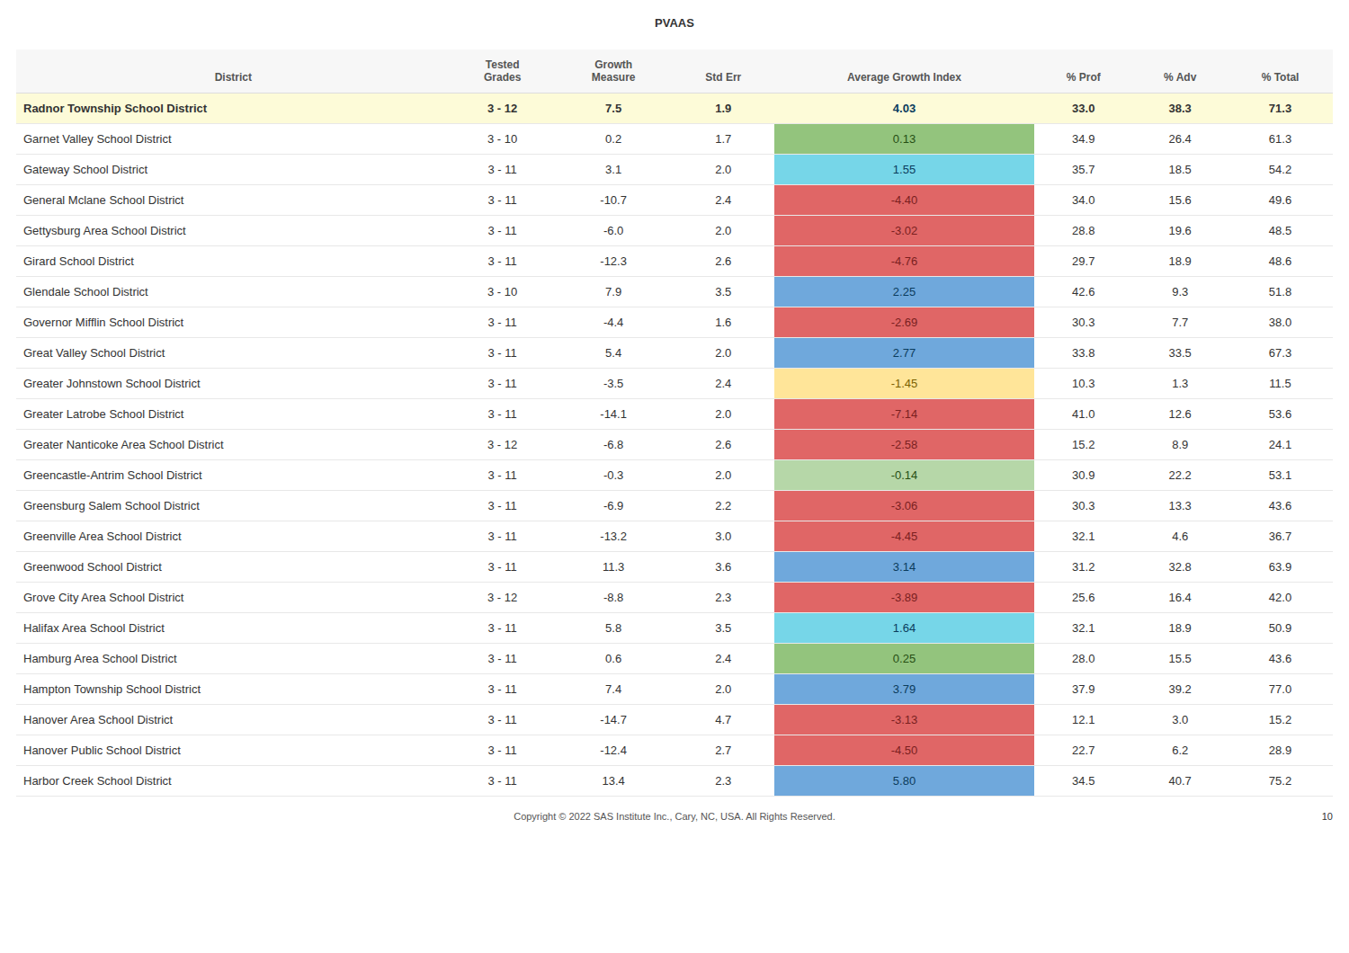PVAAS
| District | Tested Grades | Growth Measure | Std Err | Average Growth Index | % Prof | % Adv | % Total |
| --- | --- | --- | --- | --- | --- | --- | --- |
| Radnor Township School District | 3 - 12 | 7.5 | 1.9 | 4.03 | 33.0 | 38.3 | 71.3 |
| Garnet Valley School District | 3 - 10 | 0.2 | 1.7 | 0.13 | 34.9 | 26.4 | 61.3 |
| Gateway School District | 3 - 11 | 3.1 | 2.0 | 1.55 | 35.7 | 18.5 | 54.2 |
| General Mclane School District | 3 - 11 | -10.7 | 2.4 | -4.40 | 34.0 | 15.6 | 49.6 |
| Gettysburg Area School District | 3 - 11 | -6.0 | 2.0 | -3.02 | 28.8 | 19.6 | 48.5 |
| Girard School District | 3 - 11 | -12.3 | 2.6 | -4.76 | 29.7 | 18.9 | 48.6 |
| Glendale School District | 3 - 10 | 7.9 | 3.5 | 2.25 | 42.6 | 9.3 | 51.8 |
| Governor Mifflin School District | 3 - 11 | -4.4 | 1.6 | -2.69 | 30.3 | 7.7 | 38.0 |
| Great Valley School District | 3 - 11 | 5.4 | 2.0 | 2.77 | 33.8 | 33.5 | 67.3 |
| Greater Johnstown School District | 3 - 11 | -3.5 | 2.4 | -1.45 | 10.3 | 1.3 | 11.5 |
| Greater Latrobe School District | 3 - 11 | -14.1 | 2.0 | -7.14 | 41.0 | 12.6 | 53.6 |
| Greater Nanticoke Area School District | 3 - 12 | -6.8 | 2.6 | -2.58 | 15.2 | 8.9 | 24.1 |
| Greencastle-Antrim School District | 3 - 11 | -0.3 | 2.0 | -0.14 | 30.9 | 22.2 | 53.1 |
| Greensburg Salem School District | 3 - 11 | -6.9 | 2.2 | -3.06 | 30.3 | 13.3 | 43.6 |
| Greenville Area School District | 3 - 11 | -13.2 | 3.0 | -4.45 | 32.1 | 4.6 | 36.7 |
| Greenwood School District | 3 - 11 | 11.3 | 3.6 | 3.14 | 31.2 | 32.8 | 63.9 |
| Grove City Area School District | 3 - 12 | -8.8 | 2.3 | -3.89 | 25.6 | 16.4 | 42.0 |
| Halifax Area School District | 3 - 11 | 5.8 | 3.5 | 1.64 | 32.1 | 18.9 | 50.9 |
| Hamburg Area School District | 3 - 11 | 0.6 | 2.4 | 0.25 | 28.0 | 15.5 | 43.6 |
| Hampton Township School District | 3 - 11 | 7.4 | 2.0 | 3.79 | 37.9 | 39.2 | 77.0 |
| Hanover Area School District | 3 - 11 | -14.7 | 4.7 | -3.13 | 12.1 | 3.0 | 15.2 |
| Hanover Public School District | 3 - 11 | -12.4 | 2.7 | -4.50 | 22.7 | 6.2 | 28.9 |
| Harbor Creek School District | 3 - 11 | 13.4 | 2.3 | 5.80 | 34.5 | 40.7 | 75.2 |
Copyright © 2022 SAS Institute Inc., Cary, NC, USA. All Rights Reserved. 10